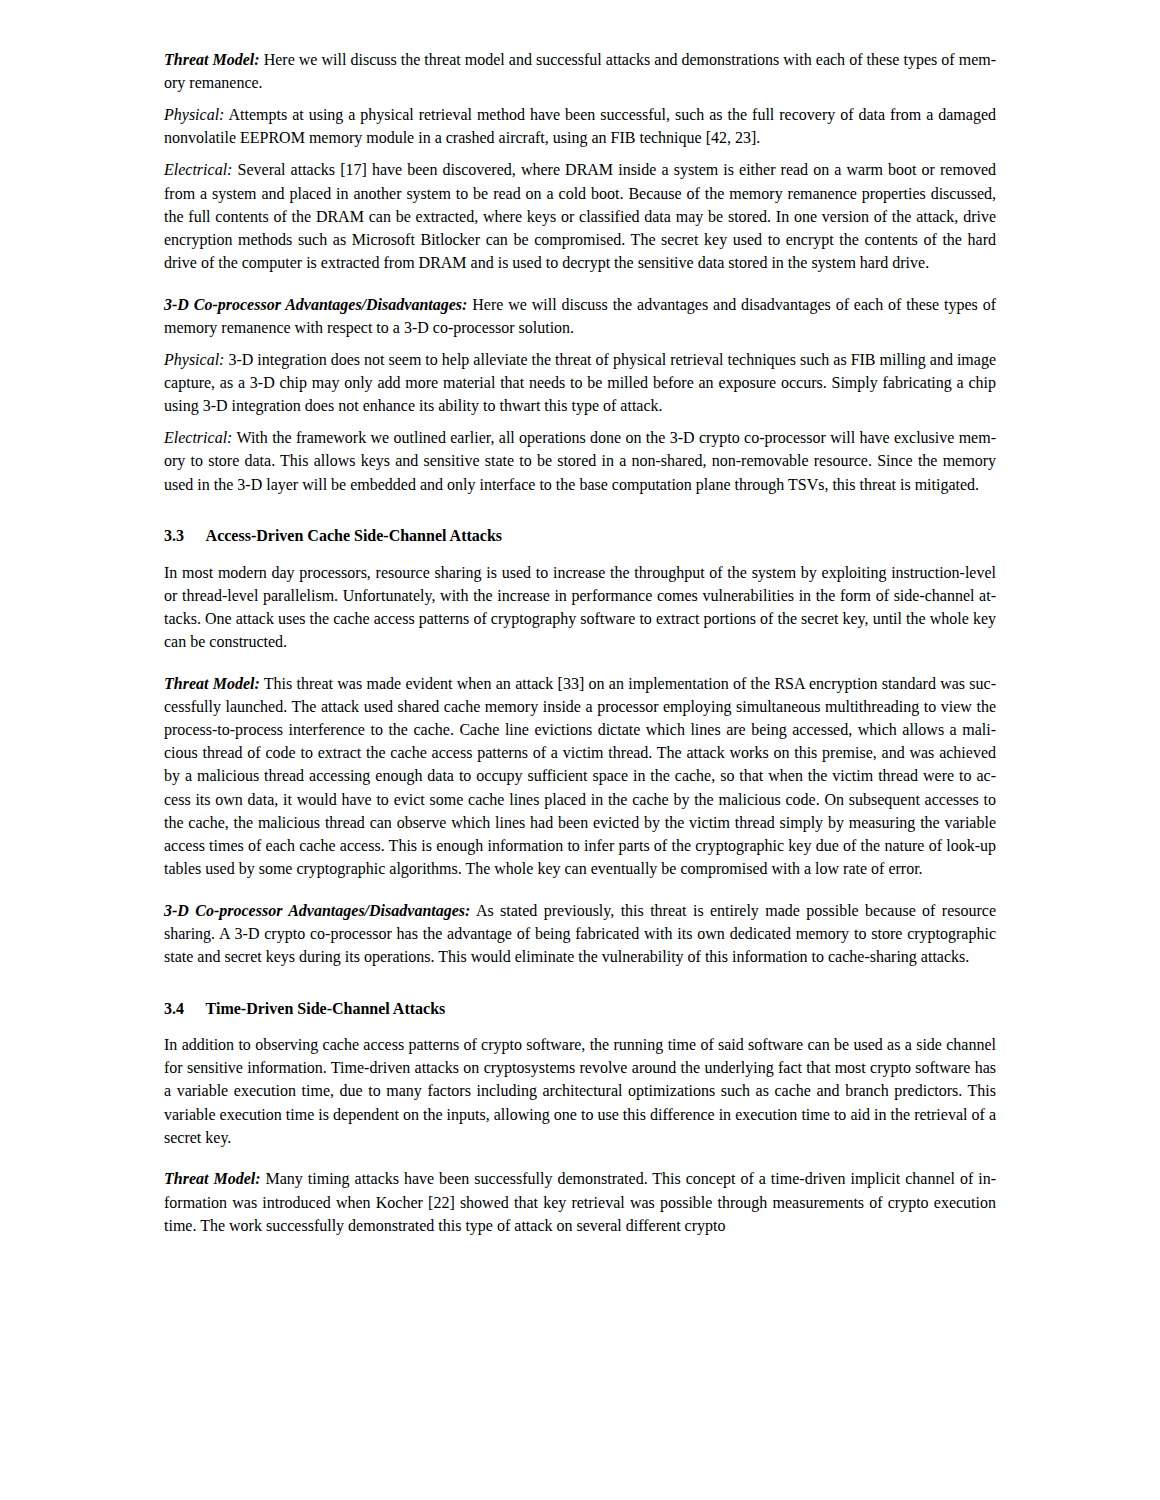Threat Model: Here we will discuss the threat model and successful attacks and demonstrations with each of these types of memory remanence.
Physical: Attempts at using a physical retrieval method have been successful, such as the full recovery of data from a damaged nonvolatile EEPROM memory module in a crashed aircraft, using an FIB technique [42, 23].
Electrical: Several attacks [17] have been discovered, where DRAM inside a system is either read on a warm boot or removed from a system and placed in another system to be read on a cold boot. Because of the memory remanence properties discussed, the full contents of the DRAM can be extracted, where keys or classified data may be stored. In one version of the attack, drive encryption methods such as Microsoft Bitlocker can be compromised. The secret key used to encrypt the contents of the hard drive of the computer is extracted from DRAM and is used to decrypt the sensitive data stored in the system hard drive.
3-D Co-processor Advantages/Disadvantages: Here we will discuss the advantages and disadvantages of each of these types of memory remanence with respect to a 3-D co-processor solution.
Physical: 3-D integration does not seem to help alleviate the threat of physical retrieval techniques such as FIB milling and image capture, as a 3-D chip may only add more material that needs to be milled before an exposure occurs. Simply fabricating a chip using 3-D integration does not enhance its ability to thwart this type of attack.
Electrical: With the framework we outlined earlier, all operations done on the 3-D crypto co-processor will have exclusive memory to store data. This allows keys and sensitive state to be stored in a non-shared, non-removable resource. Since the memory used in the 3-D layer will be embedded and only interface to the base computation plane through TSVs, this threat is mitigated.
3.3 Access-Driven Cache Side-Channel Attacks
In most modern day processors, resource sharing is used to increase the throughput of the system by exploiting instruction-level or thread-level parallelism. Unfortunately, with the increase in performance comes vulnerabilities in the form of side-channel attacks. One attack uses the cache access patterns of cryptography software to extract portions of the secret key, until the whole key can be constructed.
Threat Model: This threat was made evident when an attack [33] on an implementation of the RSA encryption standard was successfully launched. The attack used shared cache memory inside a processor employing simultaneous multithreading to view the process-to-process interference to the cache. Cache line evictions dictate which lines are being accessed, which allows a malicious thread of code to extract the cache access patterns of a victim thread. The attack works on this premise, and was achieved by a malicious thread accessing enough data to occupy sufficient space in the cache, so that when the victim thread were to access its own data, it would have to evict some cache lines placed in the cache by the malicious code. On subsequent accesses to the cache, the malicious thread can observe which lines had been evicted by the victim thread simply by measuring the variable access times of each cache access. This is enough information to infer parts of the cryptographic key due of the nature of look-up tables used by some cryptographic algorithms. The whole key can eventually be compromised with a low rate of error.
3-D Co-processor Advantages/Disadvantages: As stated previously, this threat is entirely made possible because of resource sharing. A 3-D crypto co-processor has the advantage of being fabricated with its own dedicated memory to store cryptographic state and secret keys during its operations. This would eliminate the vulnerability of this information to cache-sharing attacks.
3.4 Time-Driven Side-Channel Attacks
In addition to observing cache access patterns of crypto software, the running time of said software can be used as a side channel for sensitive information. Time-driven attacks on cryptosystems revolve around the underlying fact that most crypto software has a variable execution time, due to many factors including architectural optimizations such as cache and branch predictors. This variable execution time is dependent on the inputs, allowing one to use this difference in execution time to aid in the retrieval of a secret key.
Threat Model: Many timing attacks have been successfully demonstrated. This concept of a time-driven implicit channel of information was introduced when Kocher [22] showed that key retrieval was possible through measurements of crypto execution time. The work successfully demonstrated this type of attack on several different crypto